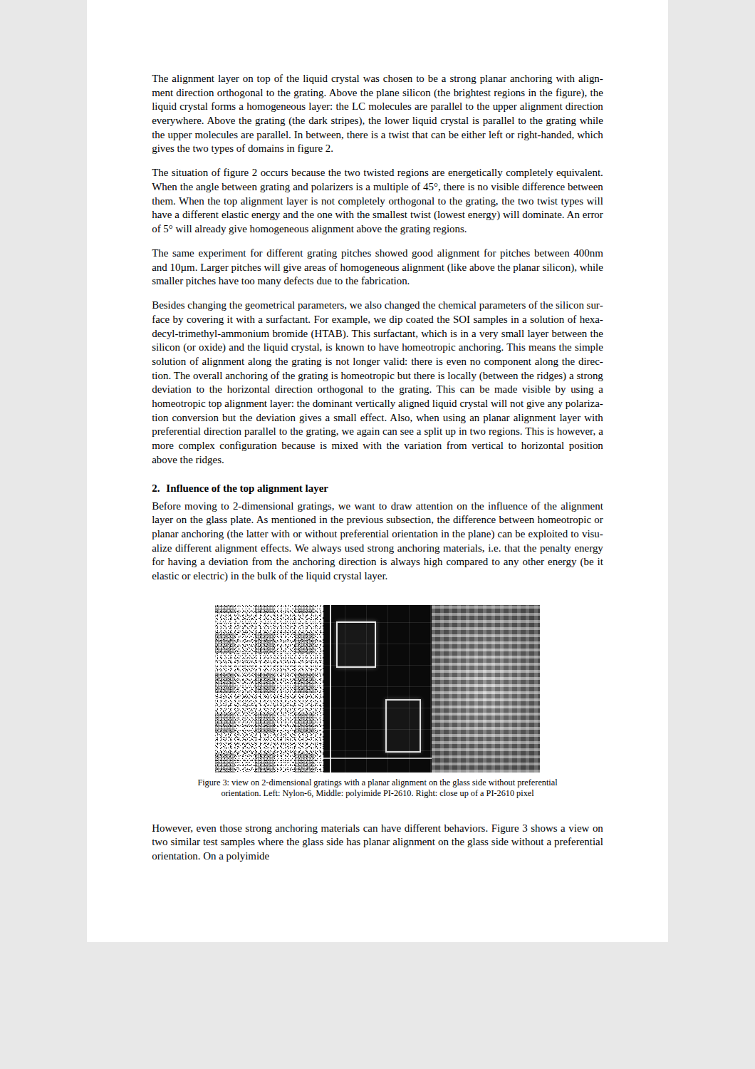The alignment layer on top of the liquid crystal was chosen to be a strong planar anchoring with alignment direction orthogonal to the grating. Above the plane silicon (the brightest regions in the figure), the liquid crystal forms a homogeneous layer: the LC molecules are parallel to the upper alignment direction everywhere. Above the grating (the dark stripes), the lower liquid crystal is parallel to the grating while the upper molecules are parallel. In between, there is a twist that can be either left or right-handed, which gives the two types of domains in figure 2.
The situation of figure 2 occurs because the two twisted regions are energetically completely equivalent. When the angle between grating and polarizers is a multiple of 45°, there is no visible difference between them. When the top alignment layer is not completely orthogonal to the grating, the two twist types will have a different elastic energy and the one with the smallest twist (lowest energy) will dominate. An error of 5° will already give homogeneous alignment above the grating regions.
The same experiment for different grating pitches showed good alignment for pitches between 400nm and 10µm. Larger pitches will give areas of homogeneous alignment (like above the planar silicon), while smaller pitches have too many defects due to the fabrication.
Besides changing the geometrical parameters, we also changed the chemical parameters of the silicon surface by covering it with a surfactant. For example, we dip coated the SOI samples in a solution of hexa-decyl-trimethyl-ammonium bromide (HTAB). This surfactant, which is in a very small layer between the silicon (or oxide) and the liquid crystal, is known to have homeotropic anchoring. This means the simple solution of alignment along the grating is not longer valid: there is even no component along the direction. The overall anchoring of the grating is homeotropic but there is locally (between the ridges) a strong deviation to the horizontal direction orthogonal to the grating. This can be made visible by using a homeotropic top alignment layer: the dominant vertically aligned liquid crystal will not give any polarization conversion but the deviation gives a small effect. Also, when using an planar alignment layer with preferential direction parallel to the grating, we again can see a split up in two regions. This is however, a more complex configuration because is mixed with the variation from vertical to horizontal position above the ridges.
2. Influence of the top alignment layer
Before moving to 2-dimensional gratings, we want to draw attention on the influence of the alignment layer on the glass plate. As mentioned in the previous subsection, the difference between homeotropic or planar anchoring (the latter with or without preferential orientation in the plane) can be exploited to visualize different alignment effects. We always used strong anchoring materials, i.e. that the penalty energy for having a deviation from the anchoring direction is always high compared to any other energy (be it elastic or electric) in the bulk of the liquid crystal layer.
Figure 3: view on 2-dimensional gratings with a planar alignment on the glass side without preferential orientation. Left: Nylon-6, Middle: polyimide PI-2610. Right: close up of a PI-2610 pixel
However, even those strong anchoring materials can have different behaviors. Figure 3 shows a view on two similar test samples where the glass side has planar alignment on the glass side without a preferential orientation. On a polyimide